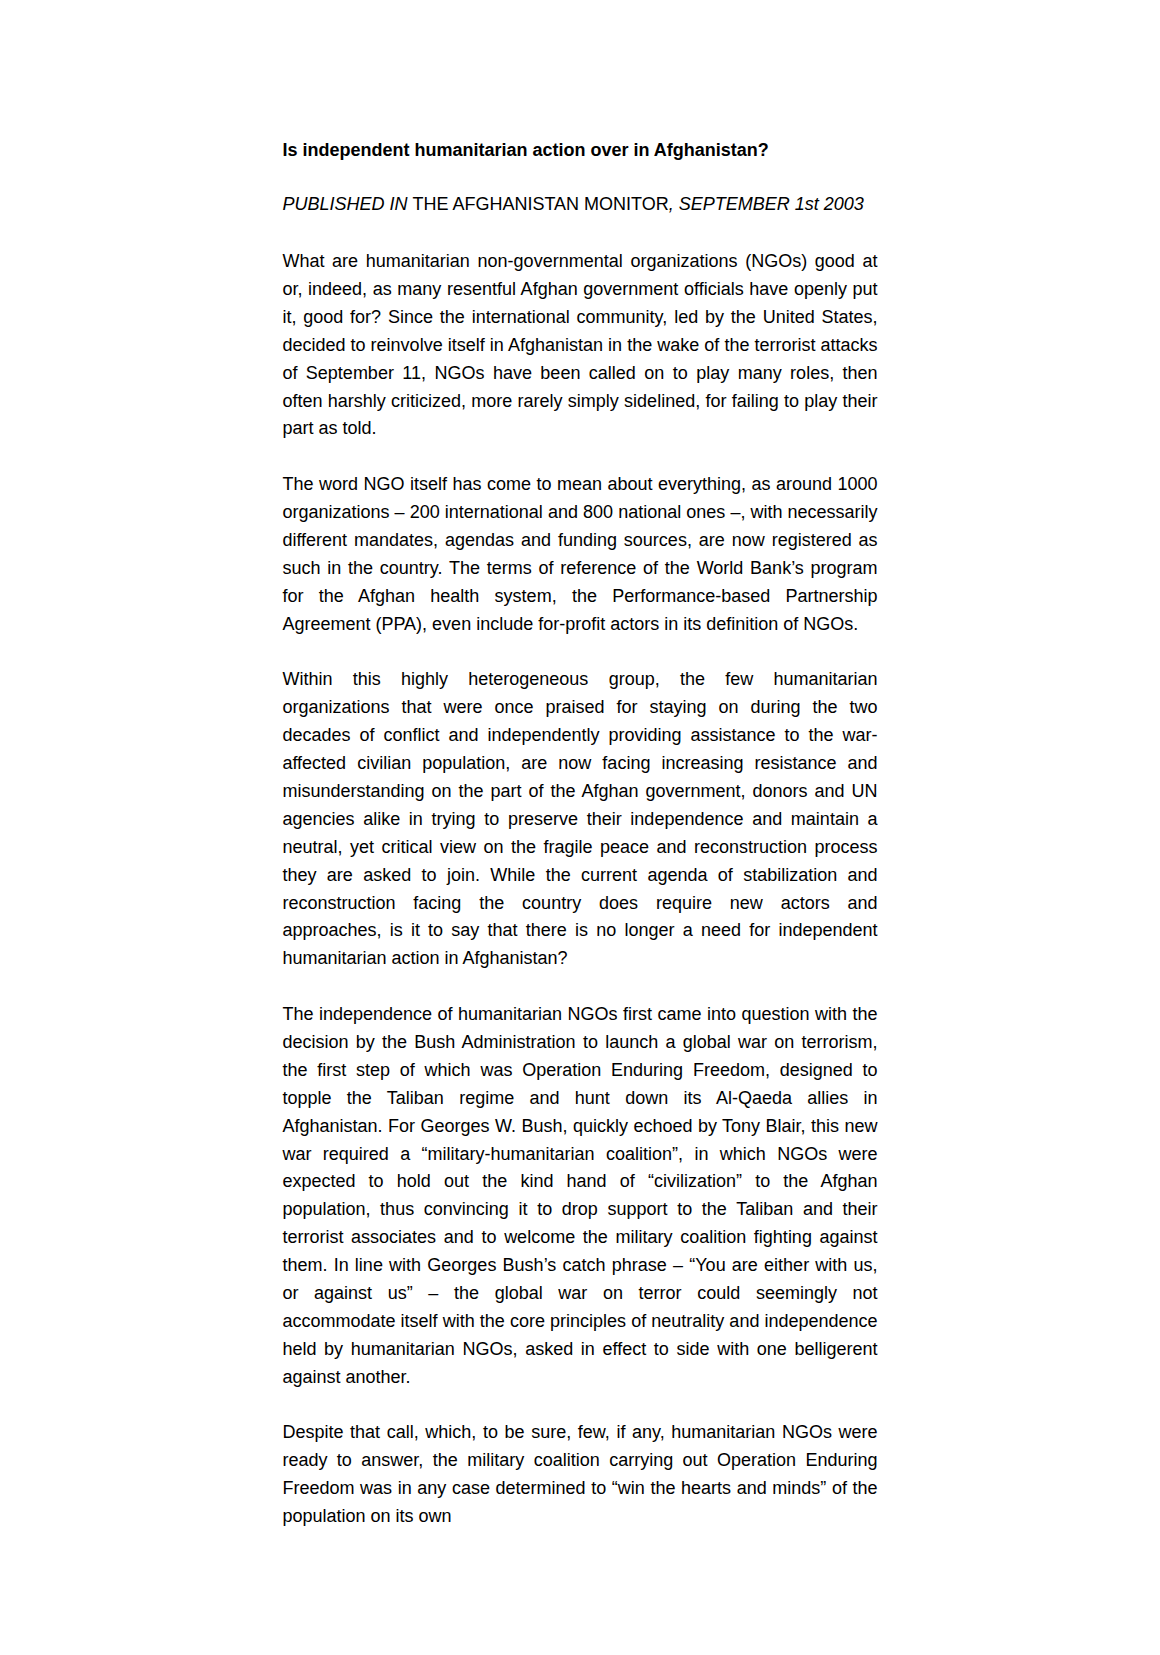Is independent humanitarian action over in Afghanistan?
PUBLISHED IN THE AFGHANISTAN MONITOR, SEPTEMBER 1st 2003
What are humanitarian non-governmental organizations (NGOs) good at or, indeed, as many resentful Afghan government officials have openly put it, good for? Since the international community, led by the United States, decided to reinvolve itself in Afghanistan in the wake of the terrorist attacks of September 11, NGOs have been called on to play many roles, then often harshly criticized, more rarely simply sidelined, for failing to play their part as told.
The word NGO itself has come to mean about everything, as around 1000 organizations – 200 international and 800 national ones –, with necessarily different mandates, agendas and funding sources, are now registered as such in the country. The terms of reference of the World Bank’s program for the Afghan health system, the Performance-based Partnership Agreement (PPA), even include for-profit actors in its definition of NGOs.
Within this highly heterogeneous group, the few humanitarian organizations that were once praised for staying on during the two decades of conflict and independently providing assistance to the war-affected civilian population, are now facing increasing resistance and misunderstanding on the part of the Afghan government, donors and UN agencies alike in trying to preserve their independence and maintain a neutral, yet critical view on the fragile peace and reconstruction process they are asked to join. While the current agenda of stabilization and reconstruction facing the country does require new actors and approaches, is it to say that there is no longer a need for independent humanitarian action in Afghanistan?
The independence of humanitarian NGOs first came into question with the decision by the Bush Administration to launch a global war on terrorism, the first step of which was Operation Enduring Freedom, designed to topple the Taliban regime and hunt down its Al-Qaeda allies in Afghanistan. For Georges W. Bush, quickly echoed by Tony Blair, this new war required a “military-humanitarian coalition”, in which NGOs were expected to hold out the kind hand of “civilization” to the Afghan population, thus convincing it to drop support to the Taliban and their terrorist associates and to welcome the military coalition fighting against them. In line with Georges Bush’s catch phrase – “You are either with us, or against us” – the global war on terror could seemingly not accommodate itself with the core principles of neutrality and independence held by humanitarian NGOs, asked in effect to side with one belligerent against another.
Despite that call, which, to be sure, few, if any, humanitarian NGOs were ready to answer, the military coalition carrying out Operation Enduring Freedom was in any case determined to “win the hearts and minds” of the population on its own